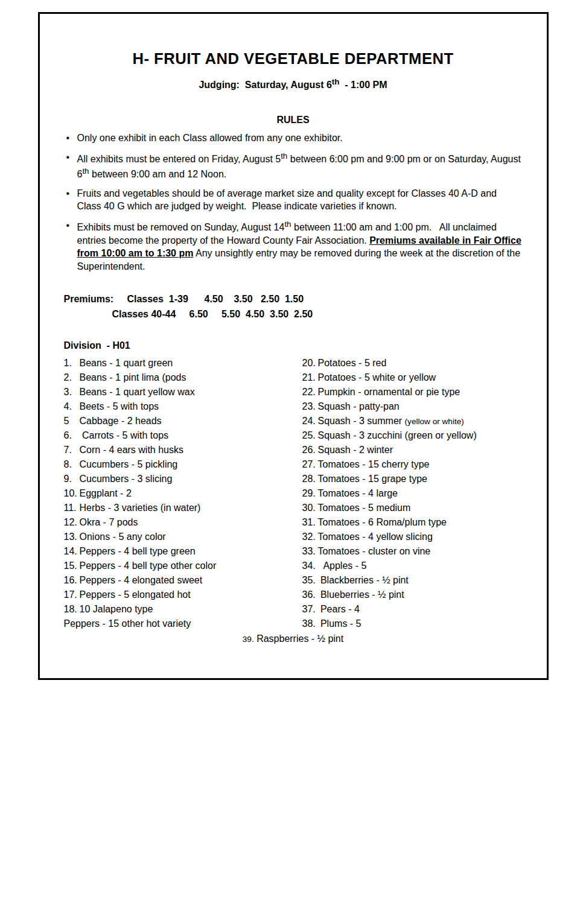H- FRUIT AND VEGETABLE DEPARTMENT
Judging: Saturday, August 6th - 1:00 PM
RULES
Only one exhibit in each Class allowed from any one exhibitor.
All exhibits must be entered on Friday, August 5th between 6:00 pm and 9:00 pm or on Saturday, August 6th between 9:00 am and 12 Noon.
Fruits and vegetables should be of average market size and quality except for Classes 40 A-D and Class 40 G which are judged by weight. Please indicate varieties if known.
Exhibits must be removed on Sunday, August 14th between 11:00 am and 1:00 pm. All unclaimed entries become the property of the Howard County Fair Association. Premiums available in Fair Office from 10:00 am to 1:30 pm Any unsightly entry may be removed during the week at the discretion of the Superintendent.
Premiums: Classes 1-39 4.50 3.50 2.50 1.50 Classes 40-44 6.50 5.50 4.50 3.50 2.50
Division - H01
1. Beans - 1 quart green
2. Beans - 1 pint lima (pods
3. Beans - 1 quart yellow wax
4. Beets - 5 with tops
5 Cabbage - 2 heads
6. Carrots - 5 with tops
7. Corn - 4 ears with husks
8. Cucumbers - 5 pickling
9. Cucumbers - 3 slicing
10. Eggplant - 2
11. Herbs - 3 varieties (in water)
12. Okra - 7 pods
13. Onions - 5 any color
14. Peppers - 4 bell type green
15. Peppers - 4 bell type other color
16. Peppers - 4 elongated sweet
17. Peppers - 5 elongated hot
18. 10 Jalapeno type
Peppers - 15 other hot variety
20. Potatoes - 5 red
21. Potatoes - 5 white or yellow
22. Pumpkin - ornamental or pie type
23. Squash - patty-pan
24. Squash - 3 summer (yellow or white)
25. Squash - 3 zucchini (green or yellow)
26. Squash - 2 winter
27. Tomatoes - 15 cherry type
28. Tomatoes - 15 grape type
29. Tomatoes - 4 large
30. Tomatoes - 5 medium
31. Tomatoes - 6 Roma/plum type
32. Tomatoes - 4 yellow slicing
33. Tomatoes - cluster on vine
34. Apples - 5
35. Blackberries - ½ pint
36. Blueberries - ½ pint
37. Pears - 4
38. Plums - 5
39. Raspberries - ½ pint